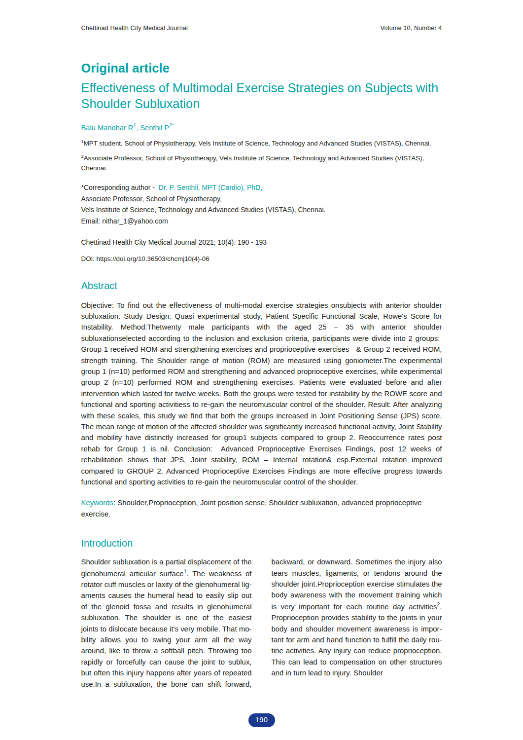Chettinad Health City Medical Journal
Volume 10, Number 4
Original article
Effectiveness of Multimodal Exercise Strategies on Subjects with Shoulder Subluxation
Balu Manohar R1, Senthil P2*
1MPT student, School of Physiotherapy, Vels Institute of Science, Technology and Advanced Studies (VISTAS), Chennai.
2Associate Professor, School of Physiotherapy, Vels Institute of Science, Technology and Advanced Studies (VISTAS), Chennai.
*Corresponding author - Dr. P. Senthil, MPT (Cardio), PhD,
Associate Professor, School of Physiotherapy,
Vels Institute of Science, Technology and Advanced Studies (VISTAS), Chennai.
Email: nithar_1@yahoo.com
Chettinad Health City Medical Journal 2021; 10(4): 190 - 193
DOI: https://doi.org/10.36503/chcmj10(4)-06
Abstract
Objective: To find out the effectiveness of multi-modal exercise strategies onsubjects with anterior shoulder subluxation. Study Design: Quasi experimental study, Patient Specific Functional Scale, Rowe's Score for Instability. Method:Thetwenty male participants with the aged 25 – 35 with anterior shoulder subluxationselected according to the inclusion and exclusion criteria, participants were divide into 2 groups: Group 1 received ROM and strengthening exercises and proprioceptive exercises & Group 2 received ROM, strength training. The Shoulder range of motion (ROM) are measured using goniometer.The experimental group 1 (n=10) performed ROM and strengthening and advanced proprioceptive exercises, while experimental group 2 (n=10) performed ROM and strengthening exercises. Patients were evaluated before and after intervention which lasted for twelve weeks. Both the groups were tested for instability by the ROWE score and functional and sporting activitiess to re-gain the neuromuscular control of the shoulder. Result: After analyzing with these scales, this study we find that both the groups increased in Joint Positioning Sense (JPS) score. The mean range of motion of the affected shoulder was significantly increased functional activity, Joint Stability and mobility have distinctly increased for group1 subjects compared to group 2. Reoccurrence rates post rehab for Group 1 is nil. Conclusion: Advanced Proprioceptive Exercises Findings, post 12 weeks of rehabilitation shows that JPS, Joint stability, ROM – Internal rotation& esp.External rotation improved compared to GROUP 2. Advanced Proprioceptive Exercises Findings are more effective progress towards functional and sporting activities to re-gain the neuromuscular control of the shoulder.
Keywords: Shoulder,Proprioception, Joint position sense, Shoulder subluxation, advanced proprioceptive exercise.
Introduction
Shoulder subluxation is a partial displacement of the glenohumeral articular surface1. The weakness of rotator cuff muscles or laxity of the glenohumeral ligaments causes the humeral head to easily slip out of the glenoid fossa and results in glenohumeral subluxation. The shoulder is one of the easiest joints to dislocate because it's very mobile. That mobility allows you to swing your arm all the way around, like to throw a softball pitch. Throwing too rapidly or forcefully can cause the joint to sublux, but often this injury happens after years of repeated use.In a subluxation, the bone can shift forward, backward, or downward. Sometimes the injury also tears muscles, ligaments, or tendons around the shoulder joint.Proprioception exercise stimulates the body awareness with the movement training which is very important for each routine day activities2. Proprioception provides stability to the joints in your body and shoulder movement awareness is important for arm and hand function to fulfill the daily routine activities. Any injury can reduce proprioception. This can lead to compensation on other structures and in turn lead to injury. Shoulder
190